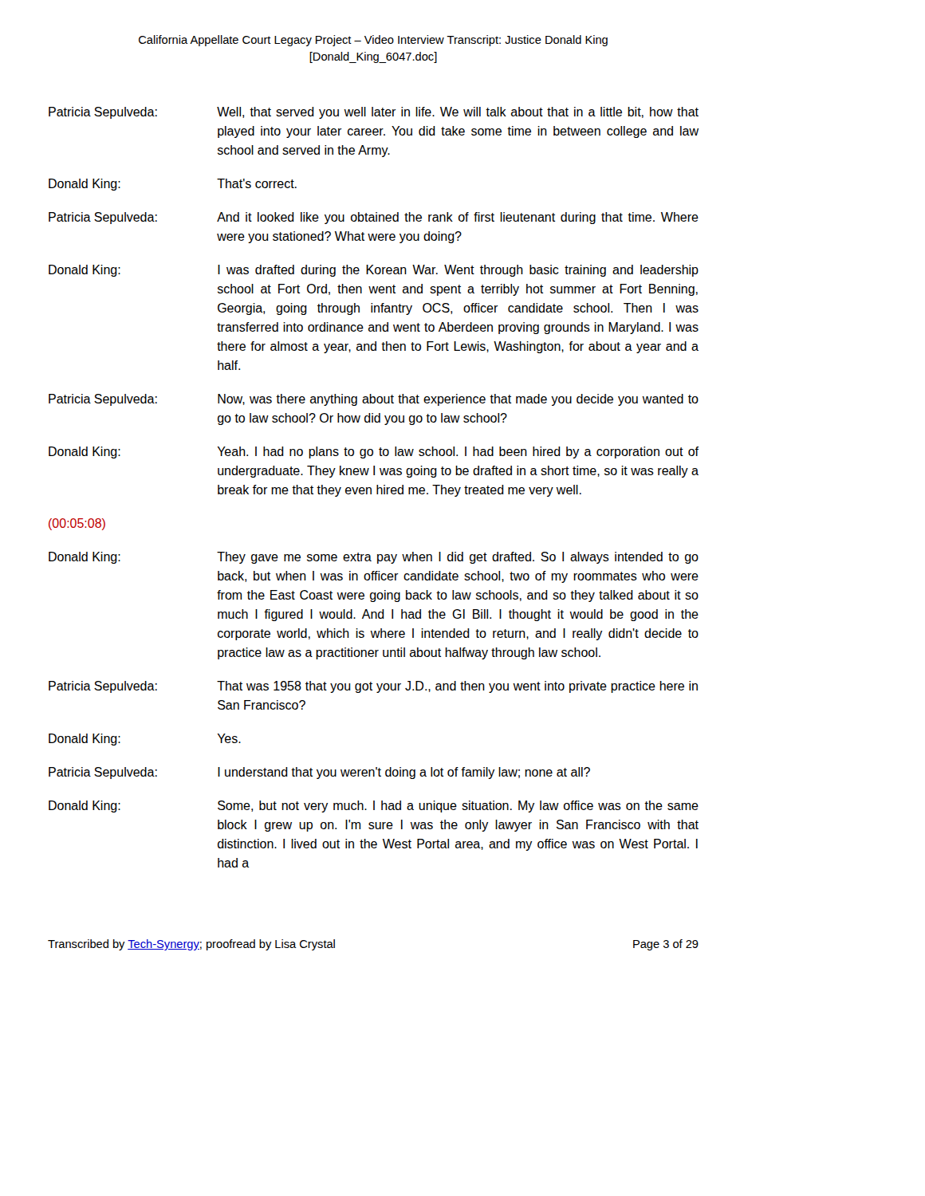California Appellate Court Legacy Project – Video Interview Transcript: Justice Donald King [Donald_King_6047.doc]
| Patricia Sepulveda: | Well, that served you well later in life. We will talk about that in a little bit, how that played into your later career. You did take some time in between college and law school and served in the Army. |
| Donald King: | That's correct. |
| Patricia Sepulveda: | And it looked like you obtained the rank of first lieutenant during that time. Where were you stationed? What were you doing? |
| Donald King: | I was drafted during the Korean War. Went through basic training and leadership school at Fort Ord, then went and spent a terribly hot summer at Fort Benning, Georgia, going through infantry OCS, officer candidate school. Then I was transferred into ordinance and went to Aberdeen proving grounds in Maryland. I was there for almost a year, and then to Fort Lewis, Washington, for about a year and a half. |
| Patricia Sepulveda: | Now, was there anything about that experience that made you decide you wanted to go to law school? Or how did you go to law school? |
| Donald King: | Yeah. I had no plans to go to law school. I had been hired by a corporation out of undergraduate. They knew I was going to be drafted in a short time, so it was really a break for me that they even hired me. They treated me very well. |
| (00:05:08) | |
| Donald King: | They gave me some extra pay when I did get drafted. So I always intended to go back, but when I was in officer candidate school, two of my roommates who were from the East Coast were going back to law schools, and so they talked about it so much I figured I would. And I had the GI Bill. I thought it would be good in the corporate world, which is where I intended to return, and I really didn't decide to practice law as a practitioner until about halfway through law school. |
| Patricia Sepulveda: | That was 1958 that you got your J.D., and then you went into private practice here in San Francisco? |
| Donald King: | Yes. |
| Patricia Sepulveda: | I understand that you weren't doing a lot of family law; none at all? |
| Donald King: | Some, but not very much. I had a unique situation. My law office was on the same block I grew up on. I'm sure I was the only lawyer in San Francisco with that distinction. I lived out in the West Portal area, and my office was on West Portal. I had a |
Transcribed by Tech-Synergy; proofread by Lisa Crystal Page 3 of 29